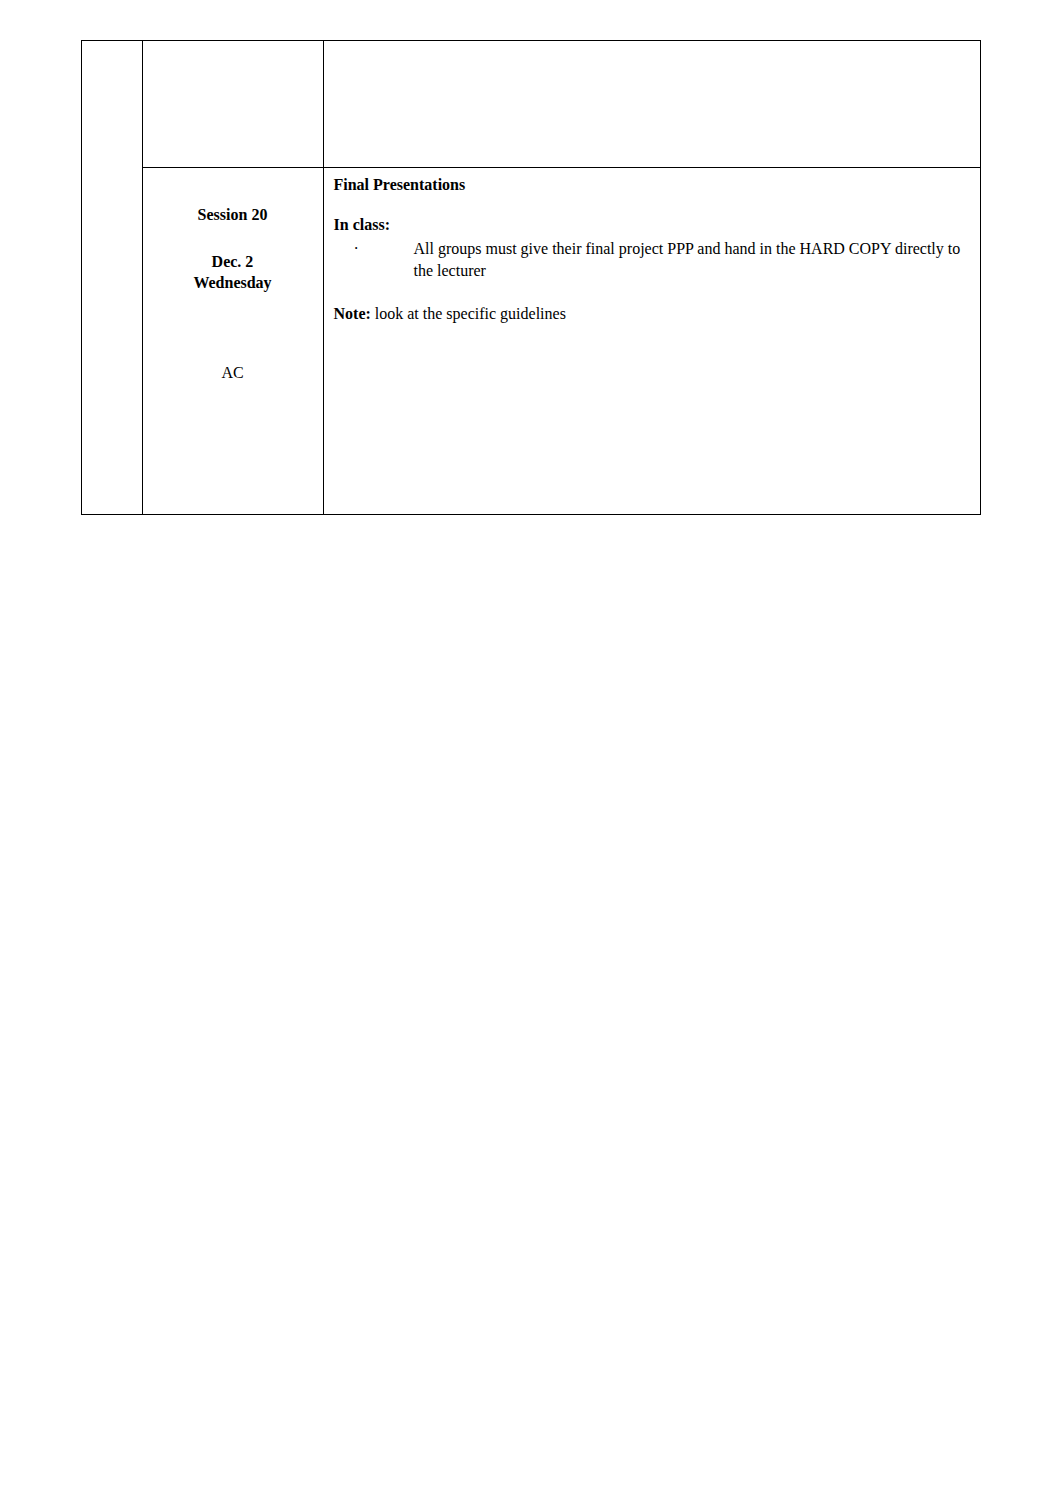| Session 20 Dec. 2 Wednesday AC | Final Presentations In class: All groups must give their final project PPP and hand in the HARD COPY directly to the lecturer Note: look at the specific guidelines |